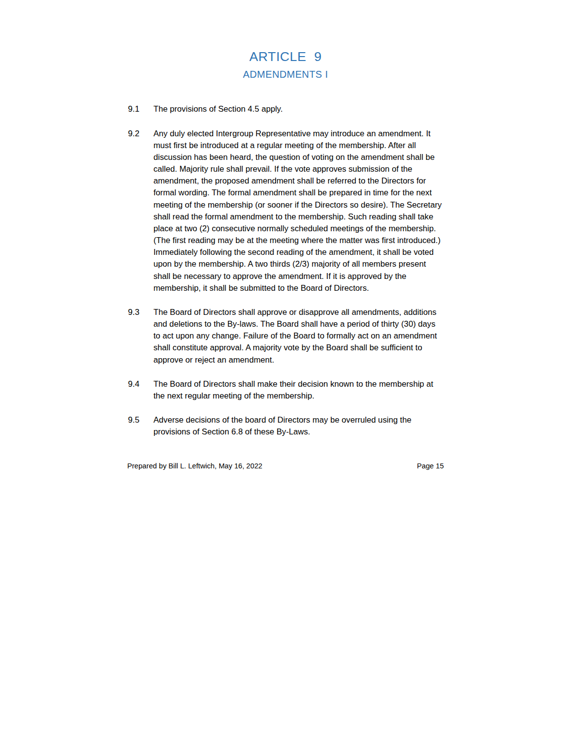ARTICLE 9
ADMENDMENTS I
9.1 The provisions of Section 4.5 apply.
9.2 Any duly elected Intergroup Representative may introduce an amendment. It must first be introduced at a regular meeting of the membership. After all discussion has been heard, the question of voting on the amendment shall be called. Majority rule shall prevail. If the vote approves submission of the amendment, the proposed amendment shall be referred to the Directors for formal wording. The formal amendment shall be prepared in time for the next meeting of the membership (or sooner if the Directors so desire). The Secretary shall read the formal amendment to the membership. Such reading shall take place at two (2) consecutive normally scheduled meetings of the membership. (The first reading may be at the meeting where the matter was first introduced.) Immediately following the second reading of the amendment, it shall be voted upon by the membership. A two thirds (2/3) majority of all members present shall be necessary to approve the amendment. If it is approved by the membership, it shall be submitted to the Board of Directors.
9.3 The Board of Directors shall approve or disapprove all amendments, additions and deletions to the By-laws. The Board shall have a period of thirty (30) days to act upon any change. Failure of the Board to formally act on an amendment shall constitute approval. A majority vote by the Board shall be sufficient to approve or reject an amendment.
9.4 The Board of Directors shall make their decision known to the membership at the next regular meeting of the membership.
9.5 Adverse decisions of the board of Directors may be overruled using the provisions of Section 6.8 of these By-Laws.
Prepared by Bill L. Leftwich, May 16, 2022 Page 15